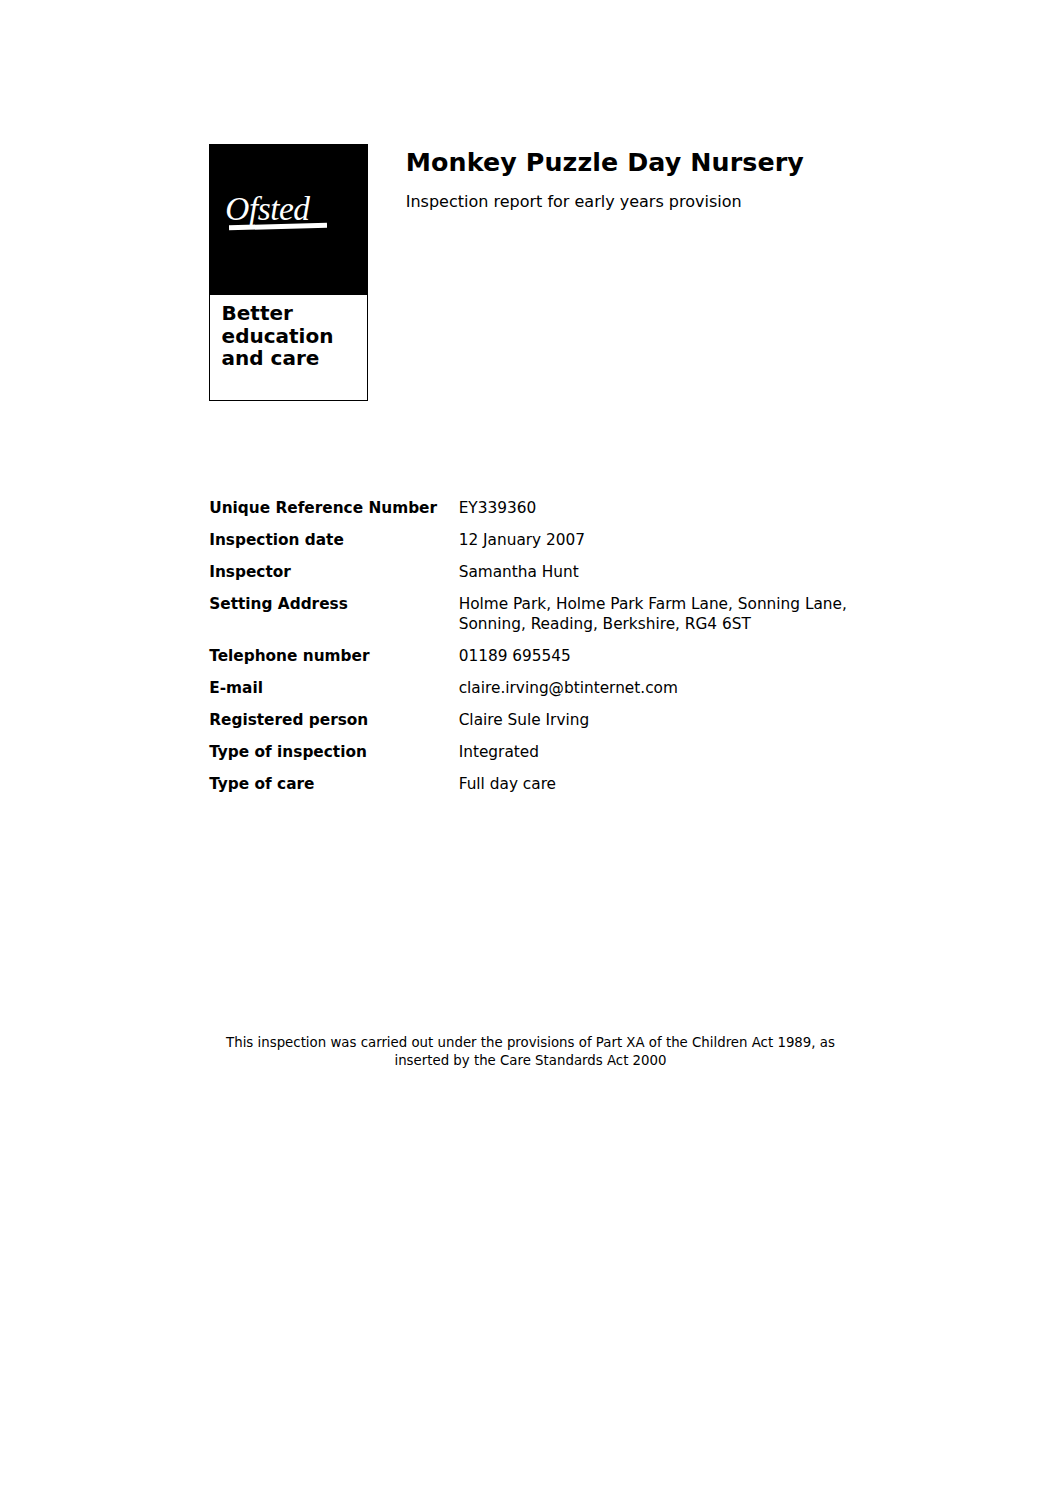Ofsted
Better
education
and care
Monkey Puzzle Day Nursery
Inspection report for early years provision
| Unique Reference Number | EY339360 |
| Inspection date | 12 January 2007 |
| Inspector | Samantha Hunt |
| Setting Address | Holme Park, Holme Park Farm Lane, Sonning Lane, Sonning, Reading, Berkshire, RG4 6ST |
| Telephone number | 01189 695545 |
| E-mail | claire.irving@btinternet.com |
| Registered person | Claire Sule Irving |
| Type of inspection | Integrated |
| Type of care | Full day care |
This inspection was carried out under the provisions of Part XA of the Children Act 1989, as inserted by the Care Standards Act 2000